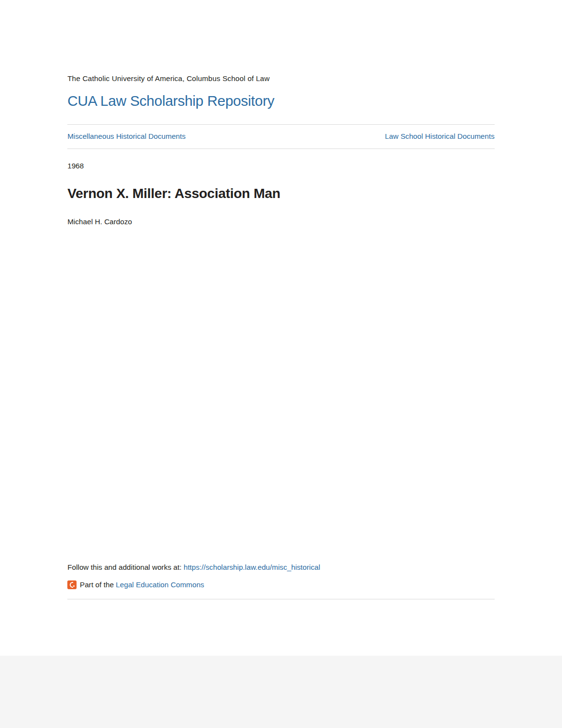The Catholic University of America, Columbus School of Law
CUA Law Scholarship Repository
Miscellaneous Historical Documents Law School Historical Documents
1968
Vernon X. Miller: Association Man
Michael H. Cardozo
Follow this and additional works at: https://scholarship.law.edu/misc_historical
Part of the Legal Education Commons